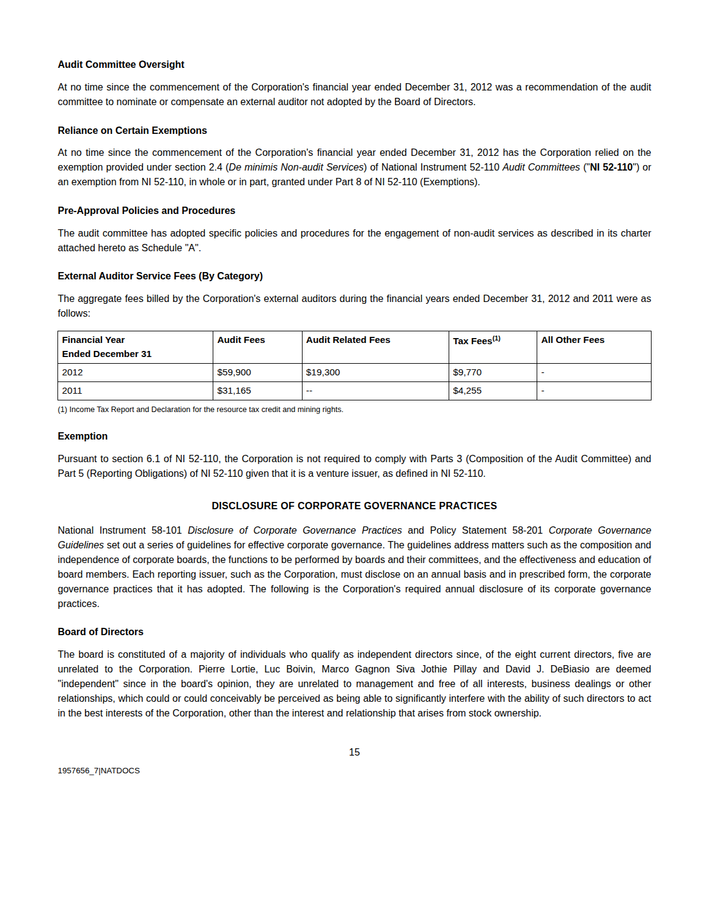Audit Committee Oversight
At no time since the commencement of the Corporation's financial year ended December 31, 2012 was a recommendation of the audit committee to nominate or compensate an external auditor not adopted by the Board of Directors.
Reliance on Certain Exemptions
At no time since the commencement of the Corporation's financial year ended December 31, 2012 has the Corporation relied on the exemption provided under section 2.4 (De minimis Non-audit Services) of National Instrument 52-110 Audit Committees ("NI 52-110") or an exemption from NI 52-110, in whole or in part, granted under Part 8 of NI 52-110 (Exemptions).
Pre-Approval Policies and Procedures
The audit committee has adopted specific policies and procedures for the engagement of non-audit services as described in its charter attached hereto as Schedule "A".
External Auditor Service Fees (By Category)
The aggregate fees billed by the Corporation's external auditors during the financial years ended December 31, 2012 and 2011 were as follows:
| Financial Year Ended December 31 | Audit Fees | Audit Related Fees | Tax Fees (1) | All Other Fees |
| --- | --- | --- | --- | --- |
| 2012 | $59,900 | $19,300 | $9,770 | - |
| 2011 | $31,165 | -- | $4,255 | - |
(1) Income Tax Report and Declaration for the resource tax credit and mining rights.
Exemption
Pursuant to section 6.1 of NI 52-110, the Corporation is not required to comply with Parts 3 (Composition of the Audit Committee) and Part 5 (Reporting Obligations) of NI 52-110 given that it is a venture issuer, as defined in NI 52-110.
DISCLOSURE OF CORPORATE GOVERNANCE PRACTICES
National Instrument 58-101 Disclosure of Corporate Governance Practices and Policy Statement 58-201 Corporate Governance Guidelines set out a series of guidelines for effective corporate governance. The guidelines address matters such as the composition and independence of corporate boards, the functions to be performed by boards and their committees, and the effectiveness and education of board members. Each reporting issuer, such as the Corporation, must disclose on an annual basis and in prescribed form, the corporate governance practices that it has adopted. The following is the Corporation's required annual disclosure of its corporate governance practices.
Board of Directors
The board is constituted of a majority of individuals who qualify as independent directors since, of the eight current directors, five are unrelated to the Corporation. Pierre Lortie, Luc Boivin, Marco Gagnon Siva Jothie Pillay and David J. DeBiasio are deemed "independent" since in the board's opinion, they are unrelated to management and free of all interests, business dealings or other relationships, which could or could conceivably be perceived as being able to significantly interfere with the ability of such directors to act in the best interests of the Corporation, other than the interest and relationship that arises from stock ownership.
15
1957656_7|NATDOCS